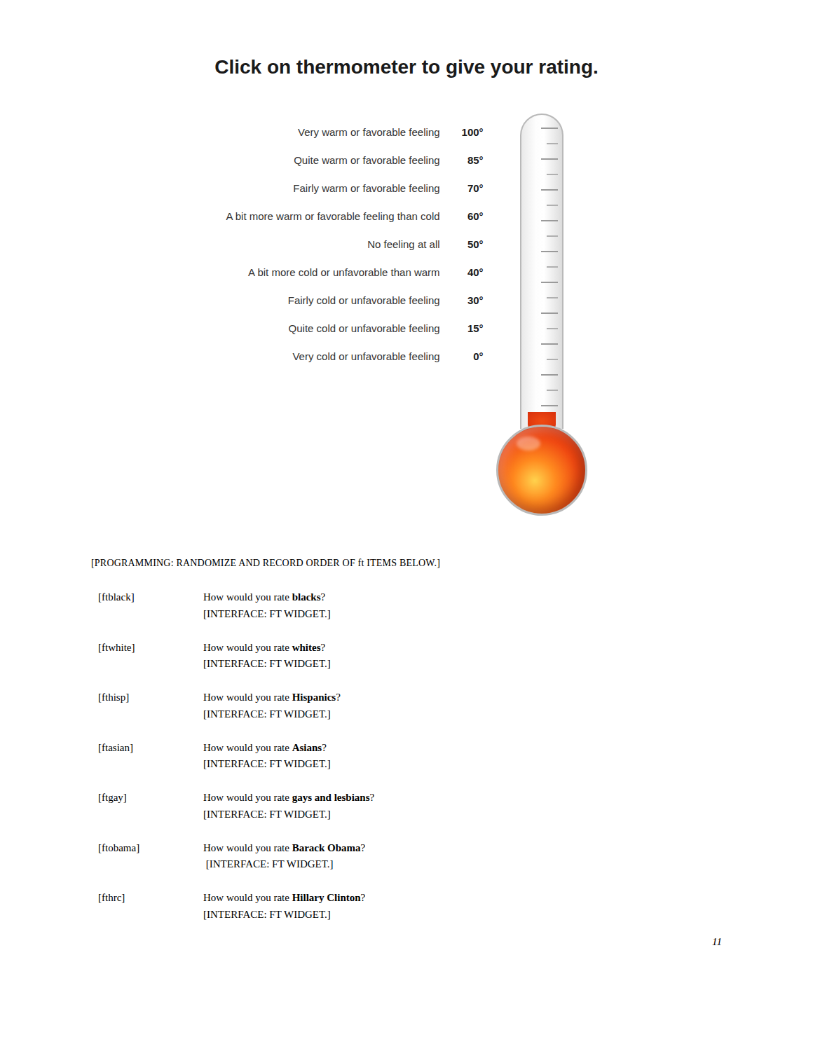Click on thermometer to give your rating.
Very warm or favorable feeling 100°
Quite warm or favorable feeling 85°
Fairly warm or favorable feeling 70°
A bit more warm or favorable feeling than cold 60°
No feeling at all 50°
A bit more cold or unfavorable than warm 40°
Fairly cold or unfavorable feeling 30°
Quite cold or unfavorable feeling 15°
Very cold or unfavorable feeling 0°
[PROGRAMMING: RANDOMIZE AND RECORD ORDER OF ft ITEMS BELOW.]
| [ftblack] | How would you rate blacks ? [INTERFACE: FT WIDGET.] |
| [ftwhite] | How would you rate whites ? [INTERFACE: FT WIDGET.] |
| [fthisp] | How would you rate Hispanics ? [INTERFACE: FT WIDGET.] |
| [ftasian] | How would you rate Asians ? [INTERFACE: FT WIDGET.] |
| [ftgay] | How would you rate gays and lesbians ? [INTERFACE: FT WIDGET.] |
| [ftobama] | How would you rate Barack Obama ? [INTERFACE: FT WIDGET.] |
| [fthrc] | How would you rate Hillary Clinton ? [INTERFACE: FT WIDGET.] |
11